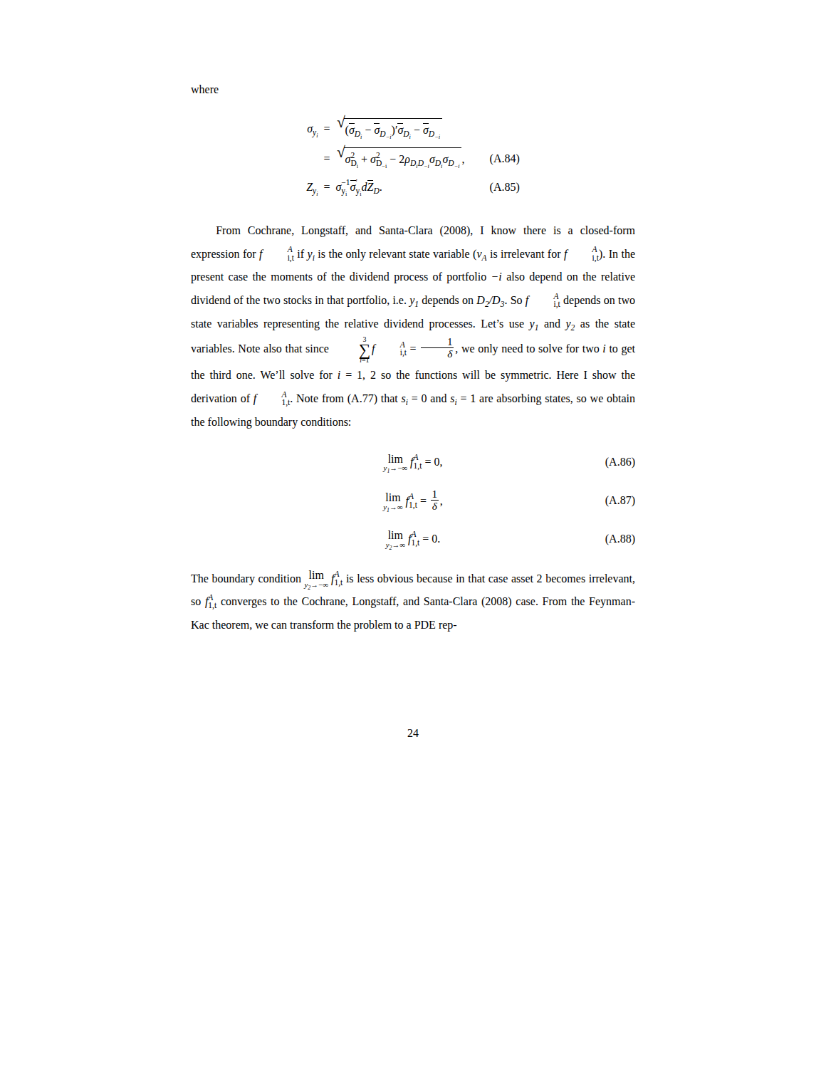where
| σ y i | = | ( σ D i − σ D −i )′ σ D i − σ D −i | |
| | = | σ 2 D i + σ 2 D −i − 2 ρ D i D −i σ D i σ D −i , | (A.84) |
| Z y i | = | σ −1 y i σ ′ y i d Z D . | (A.85) |
From Cochrane, Longstaff, and Santa-Clara (2008), I know there is a closed-form expression for fAi,t if yi is the only relevant state variable (νA is irrelevant for fAi,t). In the present case the moments of the dividend process of portfolio −i also depend on the relative dividend of the two stocks in that portfolio, i.e. y1 depends on D2/D3. So fAi,t depends on two state variables representing the relative dividend processes. Let’s use y1 and y2 as the state variables. Note also that since 3∑i=1 fAi,t = 1 δ, we only need to solve for two i to get the third one. We’ll solve for i = 1, 2 so the functions will be symmetric. Here I show the derivation of fA 1,t. Note from (A.77) that si = 0 and si = 1 are absorbing states, so we obtain the following boundary conditions:
lim y1→−∞fA 1,t = 0,
(A.86)
lim y1→∞fA 1,t = 1 δ,
(A.87)
lim y2→∞fA 1,t = 0.
(A.88)
The boundary condition lim y2→−∞fA 1,t is less obvious because in that case asset 2 be­comes irrelevant, so fA 1,t converges to the Cochrane, Longstaff, and Santa-Clara (2008) case. From the Feynman-Kac theorem, we can transform the problem to a PDE rep-
24